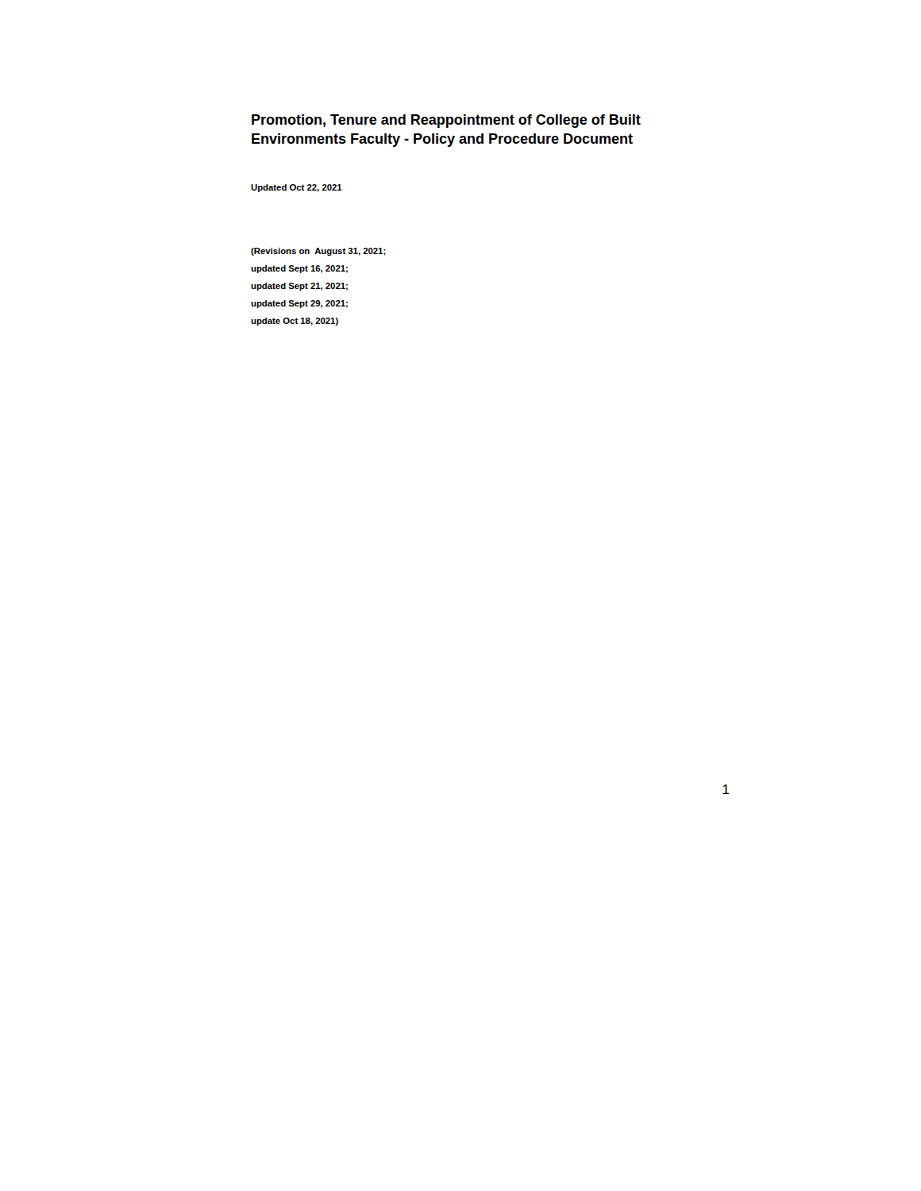Promotion, Tenure and Reappointment of College of Built Environments Faculty - Policy and Procedure Document
Updated Oct 22, 2021
(Revisions on August 31, 2021;
updated Sept 16, 2021;
updated Sept 21, 2021;
updated Sept 29, 2021;
update Oct 18, 2021)
1